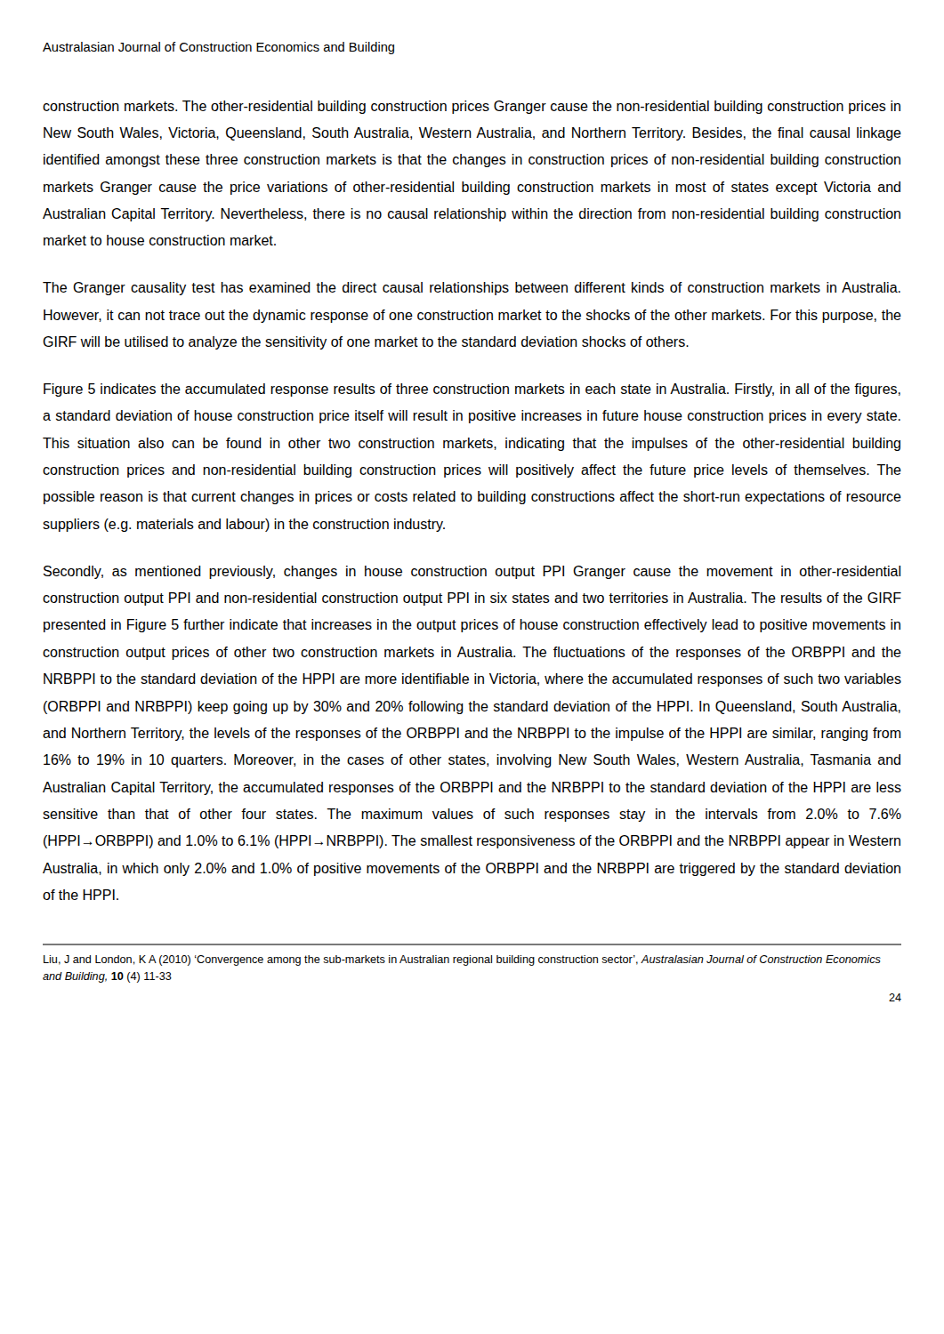Australasian Journal of Construction Economics and Building
construction markets. The other-residential building construction prices Granger cause the non-residential building construction prices in New South Wales, Victoria, Queensland, South Australia, Western Australia, and Northern Territory. Besides, the final causal linkage identified amongst these three construction markets is that the changes in construction prices of non-residential building construction markets Granger cause the price variations of other-residential building construction markets in most of states except Victoria and Australian Capital Territory. Nevertheless, there is no causal relationship within the direction from non-residential building construction market to house construction market.
The Granger causality test has examined the direct causal relationships between different kinds of construction markets in Australia. However, it can not trace out the dynamic response of one construction market to the shocks of the other markets. For this purpose, the GIRF will be utilised to analyze the sensitivity of one market to the standard deviation shocks of others.
Figure 5 indicates the accumulated response results of three construction markets in each state in Australia. Firstly, in all of the figures, a standard deviation of house construction price itself will result in positive increases in future house construction prices in every state. This situation also can be found in other two construction markets, indicating that the impulses of the other-residential building construction prices and non-residential building construction prices will positively affect the future price levels of themselves. The possible reason is that current changes in prices or costs related to building constructions affect the short-run expectations of resource suppliers (e.g. materials and labour) in the construction industry.
Secondly, as mentioned previously, changes in house construction output PPI Granger cause the movement in other-residential construction output PPI and non-residential construction output PPI in six states and two territories in Australia. The results of the GIRF presented in Figure 5 further indicate that increases in the output prices of house construction effectively lead to positive movements in construction output prices of other two construction markets in Australia. The fluctuations of the responses of the ORBPPI and the NRBPPI to the standard deviation of the HPPI are more identifiable in Victoria, where the accumulated responses of such two variables (ORBPPI and NRBPPI) keep going up by 30% and 20% following the standard deviation of the HPPI. In Queensland, South Australia, and Northern Territory, the levels of the responses of the ORBPPI and the NRBPPI to the impulse of the HPPI are similar, ranging from 16% to 19% in 10 quarters. Moreover, in the cases of other states, involving New South Wales, Western Australia, Tasmania and Australian Capital Territory, the accumulated responses of the ORBPPI and the NRBPPI to the standard deviation of the HPPI are less sensitive than that of other four states. The maximum values of such responses stay in the intervals from 2.0% to 7.6% (HPPI→ORBPPI) and 1.0% to 6.1% (HPPI→NRBPPI). The smallest responsiveness of the ORBPPI and the NRBPPI appear in Western Australia, in which only 2.0% and 1.0% of positive movements of the ORBPPI and the NRBPPI are triggered by the standard deviation of the HPPI.
Liu, J and London, K A (2010) ‘Convergence among the sub-markets in Australian regional building construction sector’, Australasian Journal of Construction Economics and Building, 10 (4) 11-33
24